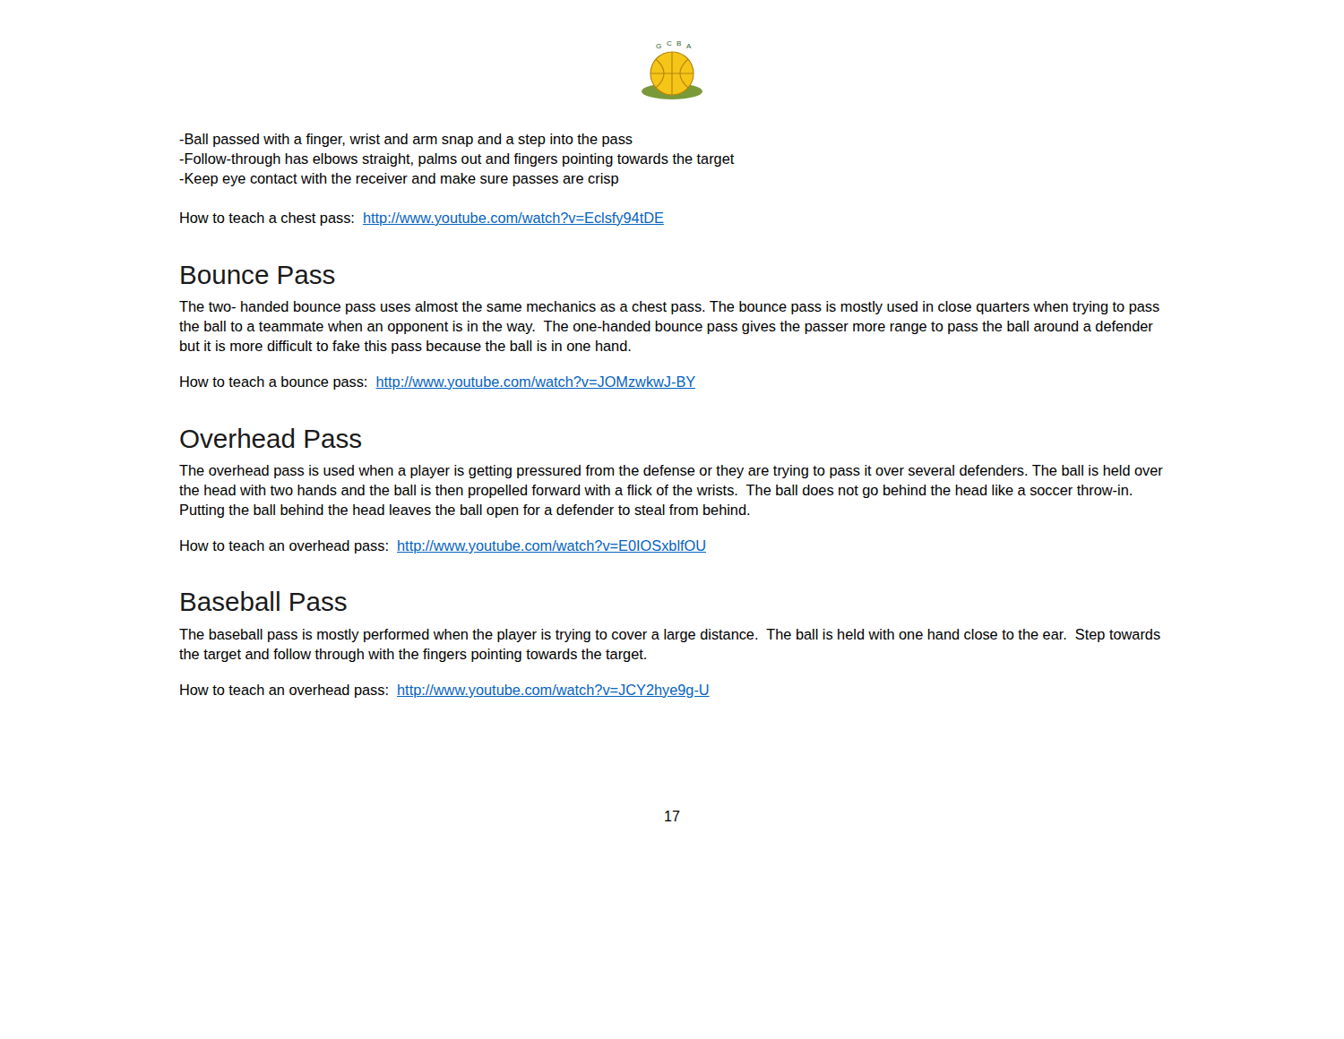G C B A
-Ball passed with a finger, wrist and arm snap and a step into the pass
-Follow-through has elbows straight, palms out and fingers pointing towards the target
-Keep eye contact with the receiver and make sure passes are crisp
How to teach a chest pass: http://www.youtube.com/watch?v=Eclsfy94tDE
Bounce Pass
The two- handed bounce pass uses almost the same mechanics as a chest pass. The bounce pass is mostly used in close quarters when trying to pass the ball to a teammate when an opponent is in the way. The one-handed bounce pass gives the passer more range to pass the ball around a defender but it is more difficult to fake this pass because the ball is in one hand.
How to teach a bounce pass: http://www.youtube.com/watch?v=JOMzwkwJ-BY
Overhead Pass
The overhead pass is used when a player is getting pressured from the defense or they are trying to pass it over several defenders. The ball is held over the head with two hands and the ball is then propelled forward with a flick of the wrists. The ball does not go behind the head like a soccer throw-in. Putting the ball behind the head leaves the ball open for a defender to steal from behind.
How to teach an overhead pass: http://www.youtube.com/watch?v=E0IOSxblfOU
Baseball Pass
The baseball pass is mostly performed when the player is trying to cover a large distance. The ball is held with one hand close to the ear. Step towards the target and follow through with the fingers pointing towards the target.
How to teach an overhead pass: http://www.youtube.com/watch?v=JCY2hye9g-U
17